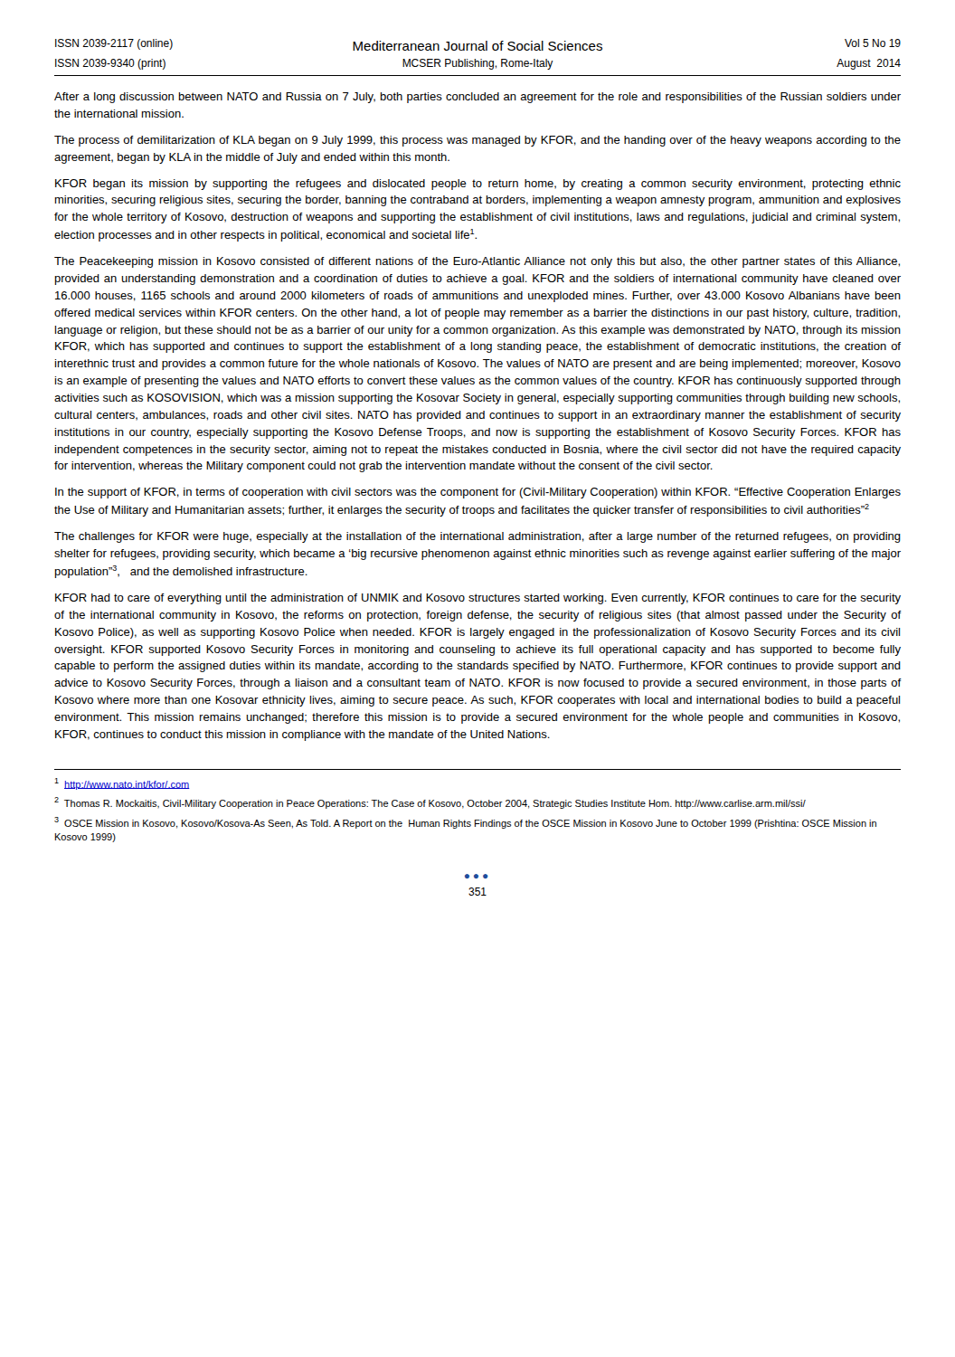| ISSN 2039-2117 (online) | Mediterranean Journal of Social Sciences | Vol 5 No 19 |
| ISSN 2039-9340 (print) | MCSER Publishing, Rome-Italy | August 2014 |
After a long discussion between NATO and Russia on 7 July, both parties concluded an agreement for the role and responsibilities of the Russian soldiers under the international mission.
The process of demilitarization of KLA began on 9 July 1999, this process was managed by KFOR, and the handing over of the heavy weapons according to the agreement, began by KLA in the middle of July and ended within this month.
KFOR began its mission by supporting the refugees and dislocated people to return home, by creating a common security environment, protecting ethnic minorities, securing religious sites, securing the border, banning the contraband at borders, implementing a weapon amnesty program, ammunition and explosives for the whole territory of Kosovo, destruction of weapons and supporting the establishment of civil institutions, laws and regulations, judicial and criminal system, election processes and in other respects in political, economical and societal life1.
The Peacekeeping mission in Kosovo consisted of different nations of the Euro-Atlantic Alliance not only this but also, the other partner states of this Alliance, provided an understanding demonstration and a coordination of duties to achieve a goal. KFOR and the soldiers of international community have cleaned over 16.000 houses, 1165 schools and around 2000 kilometers of roads of ammunitions and unexploded mines. Further, over 43.000 Kosovo Albanians have been offered medical services within KFOR centers. On the other hand, a lot of people may remember as a barrier the distinctions in our past history, culture, tradition, language or religion, but these should not be as a barrier of our unity for a common organization. As this example was demonstrated by NATO, through its mission KFOR, which has supported and continues to support the establishment of a long standing peace, the establishment of democratic institutions, the creation of interethnic trust and provides a common future for the whole nationals of Kosovo. The values of NATO are present and are being implemented; moreover, Kosovo is an example of presenting the values and NATO efforts to convert these values as the common values of the country. KFOR has continuously supported through activities such as KOSOVISION, which was a mission supporting the Kosovar Society in general, especially supporting communities through building new schools, cultural centers, ambulances, roads and other civil sites. NATO has provided and continues to support in an extraordinary manner the establishment of security institutions in our country, especially supporting the Kosovo Defense Troops, and now is supporting the establishment of Kosovo Security Forces. KFOR has independent competences in the security sector, aiming not to repeat the mistakes conducted in Bosnia, where the civil sector did not have the required capacity for intervention, whereas the Military component could not grab the intervention mandate without the consent of the civil sector.
In the support of KFOR, in terms of cooperation with civil sectors was the component for (Civil-Military Cooperation) within KFOR. “Effective Cooperation Enlarges the Use of Military and Humanitarian assets; further, it enlarges the security of troops and facilitates the quicker transfer of responsibilities to civil authorities”2
The challenges for KFOR were huge, especially at the installation of the international administration, after a large number of the returned refugees, on providing shelter for refugees, providing security, which became a ‘big recursive phenomenon against ethnic minorities such as revenge against earlier suffering of the major population”3, and the demolished infrastructure.
KFOR had to care of everything until the administration of UNMIK and Kosovo structures started working. Even currently, KFOR continues to care for the security of the international community in Kosovo, the reforms on protection, foreign defense, the security of religious sites (that almost passed under the Security of Kosovo Police), as well as supporting Kosovo Police when needed. KFOR is largely engaged in the professionalization of Kosovo Security Forces and its civil oversight. KFOR supported Kosovo Security Forces in monitoring and counseling to achieve its full operational capacity and has supported to become fully capable to perform the assigned duties within its mandate, according to the standards specified by NATO. Furthermore, KFOR continues to provide support and advice to Kosovo Security Forces, through a liaison and a consultant team of NATO. KFOR is now focused to provide a secured environment, in those parts of Kosovo where more than one Kosovar ethnicity lives, aiming to secure peace. As such, KFOR cooperates with local and international bodies to build a peaceful environment. This mission remains unchanged; therefore this mission is to provide a secured environment for the whole people and communities in Kosovo, KFOR, continues to conduct this mission in compliance with the mandate of the United Nations.
1 http://www.nato.int/kfor/.com
2 Thomas R. Mockaitis, Civil-Military Cooperation in Peace Operations: The Case of Kosovo, October 2004, Strategic Studies Institute Hom. http://www.carlise.arm.mil/ssi/
3 OSCE Mission in Kosovo, Kosovo/Kosova-As Seen, As Told. A Report on the Human Rights Findings of the OSCE Mission in Kosovo June to October 1999 (Prishtina: OSCE Mission in Kosovo 1999)
●●●
351